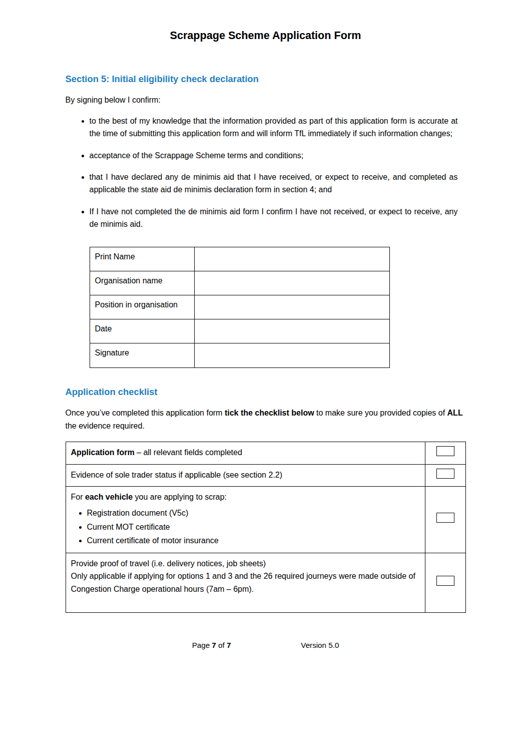Scrappage Scheme Application Form
Section 5: Initial eligibility check declaration
By signing below I confirm:
to the best of my knowledge that the information provided as part of this application form is accurate at the time of submitting this application form and will inform TfL immediately if such information changes;
acceptance of the Scrappage Scheme terms and conditions;
that I have declared any de minimis aid that I have received, or expect to receive, and completed as applicable the state aid de minimis declaration form in section 4; and
If I have not completed the de minimis aid form I confirm I have not received, or expect to receive, any de minimis aid.
| Print Name | |
| Organisation name | |
| Position in organisation | |
| Date | |
| Signature | |
Application checklist
Once you’ve completed this application form tick the checklist below to make sure you provided copies of ALL the evidence required.
| Application form – all relevant fields completed | |
| Evidence of sole trader status if applicable (see section 2.2) | |
| For each vehicle you are applying to scrap: Registration document (V5c) Current MOT certificate Current certificate of motor insurance | |
| Provide proof of travel (i.e. delivery notices, job sheets) Only applicable if applying for options 1 and 3 and the 26 required journeys were made outside of Congestion Charge operational hours (7am – 6pm). | |
Page 7 of 7 Version 5.0